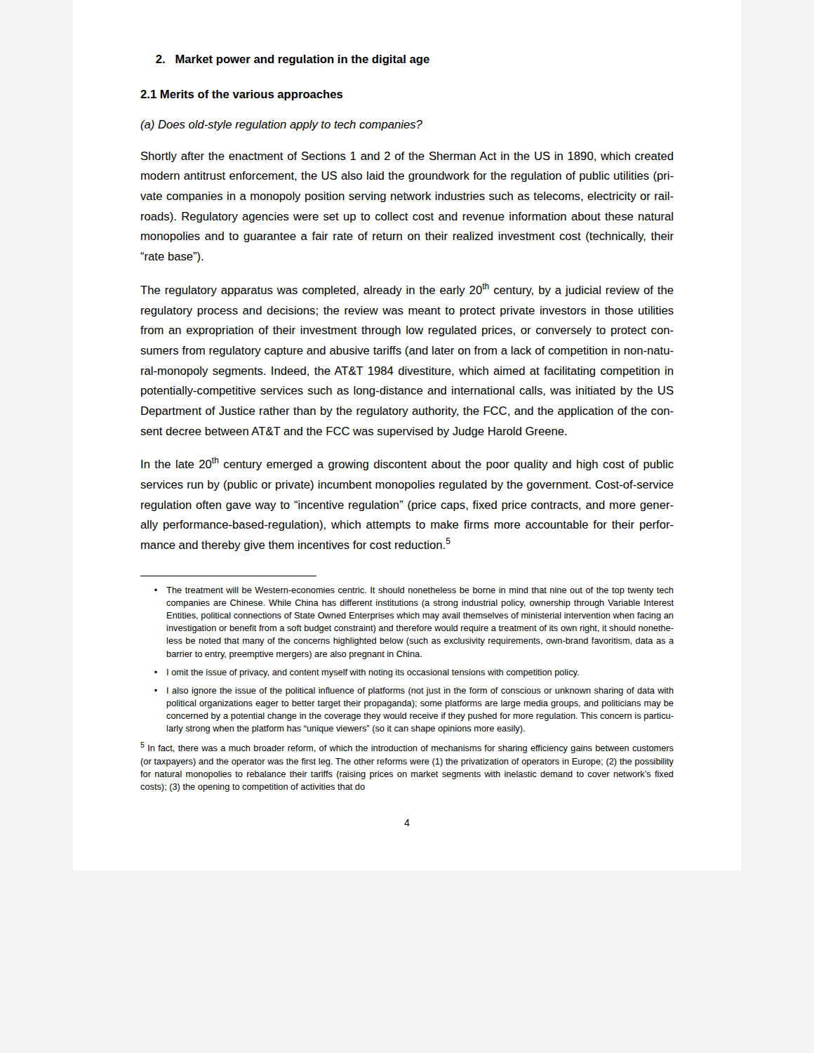2. Market power and regulation in the digital age
2.1 Merits of the various approaches
(a) Does old-style regulation apply to tech companies?
Shortly after the enactment of Sections 1 and 2 of the Sherman Act in the US in 1890, which created modern antitrust enforcement, the US also laid the groundwork for the regulation of public utilities (private companies in a monopoly position serving network industries such as telecoms, electricity or railroads). Regulatory agencies were set up to collect cost and revenue information about these natural monopolies and to guarantee a fair rate of return on their realized investment cost (technically, their “rate base”).
The regulatory apparatus was completed, already in the early 20th century, by a judicial review of the regulatory process and decisions; the review was meant to protect private investors in those utilities from an expropriation of their investment through low regulated prices, or conversely to protect consumers from regulatory capture and abusive tariffs (and later on from a lack of competition in non-natural-monopoly segments. Indeed, the AT&T 1984 divestiture, which aimed at facilitating competition in potentially-competitive services such as long-distance and international calls, was initiated by the US Department of Justice rather than by the regulatory authority, the FCC, and the application of the consent decree between AT&T and the FCC was supervised by Judge Harold Greene.
In the late 20th century emerged a growing discontent about the poor quality and high cost of public services run by (public or private) incumbent monopolies regulated by the government. Cost-of-service regulation often gave way to “incentive regulation” (price caps, fixed price contracts, and more generally performance-based-regulation), which attempts to make firms more accountable for their performance and thereby give them incentives for cost reduction.5
The treatment will be Western-economies centric. It should nonetheless be borne in mind that nine out of the top twenty tech companies are Chinese. While China has different institutions (a strong industrial policy, ownership through Variable Interest Entities, political connections of State Owned Enterprises which may avail themselves of ministerial intervention when facing an investigation or benefit from a soft budget constraint) and therefore would require a treatment of its own right, it should nonetheless be noted that many of the concerns highlighted below (such as exclusivity requirements, own-brand favoritism, data as a barrier to entry, preemptive mergers) are also pregnant in China.
I omit the issue of privacy, and content myself with noting its occasional tensions with competition policy.
I also ignore the issue of the political influence of platforms (not just in the form of conscious or unknown sharing of data with political organizations eager to better target their propaganda); some platforms are large media groups, and politicians may be concerned by a potential change in the coverage they would receive if they pushed for more regulation. This concern is particularly strong when the platform has “unique viewers” (so it can shape opinions more easily).
5 In fact, there was a much broader reform, of which the introduction of mechanisms for sharing efficiency gains between customers (or taxpayers) and the operator was the first leg. The other reforms were (1) the privatization of operators in Europe; (2) the possibility for natural monopolies to rebalance their tariffs (raising prices on market segments with inelastic demand to cover network’s fixed costs); (3) the opening to competition of activities that do
4